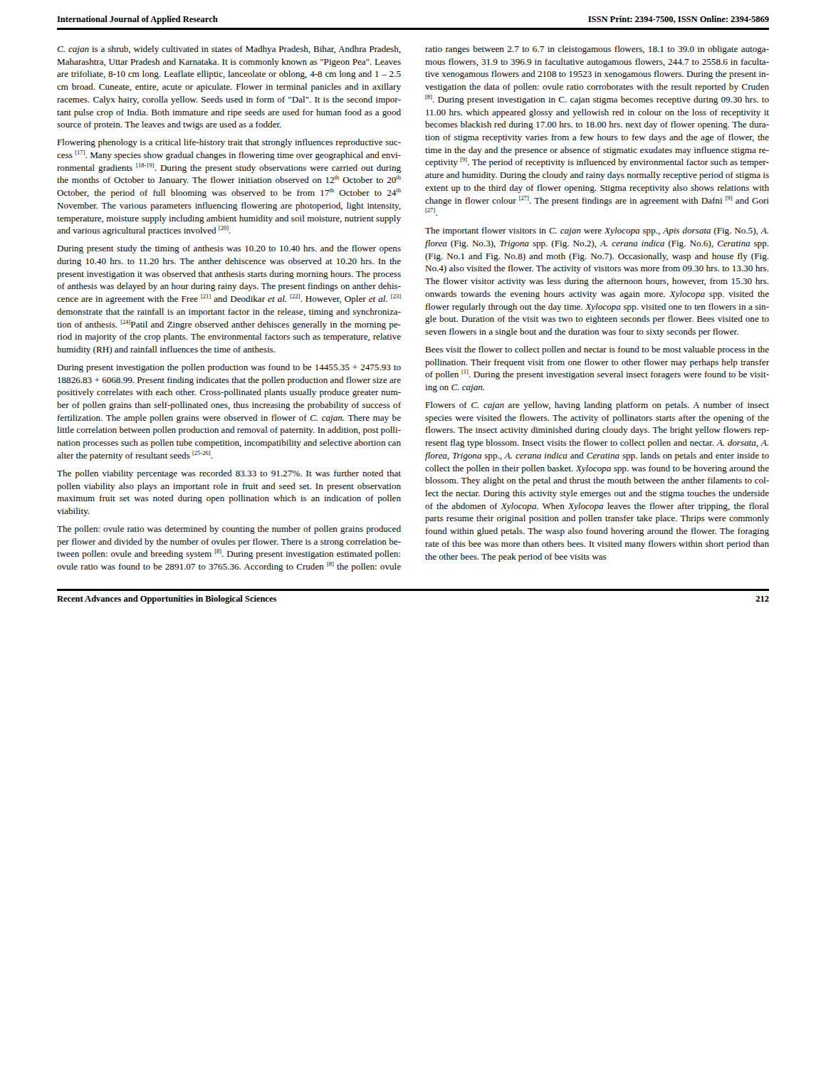International Journal of Applied Research
ISSN Print: 2394-7500, ISSN Online: 2394-5869
C. cajan is a shrub, widely cultivated in states of Madhya Pradesh, Bihar, Andhra Pradesh, Maharashtra, Uttar Pradesh and Karnataka. It is commonly known as "Pigeon Pea". Leaves are trifoliate, 8-10 cm long. Leaflate elliptic, lanceolate or oblong, 4-8 cm long and 1 – 2.5 cm broad. Cuneate, entire, acute or apiculate. Flower in terminal panicles and in axillary racemes. Calyx hairy, corolla yellow. Seeds used in form of "Dal". It is the second important pulse crop of India. Both immature and ripe seeds are used for human food as a good source of protein. The leaves and twigs are used as a fodder.
Flowering phenology is a critical life-history trait that strongly influences reproductive success [17]. Many species show gradual changes in flowering time over geographical and environmental gradients [18-19]. During the present study observations were carried out during the months of October to January. The flower initiation observed on 12th October to 20th October, the period of full blooming was observed to be from 17th October to 24th November. The various parameters influencing flowering are photoperiod, light intensity, temperature, moisture supply including ambient humidity and soil moisture, nutrient supply and various agricultural practices involved [20].
During present study the timing of anthesis was 10.20 to 10.40 hrs. and the flower opens during 10.40 hrs. to 11.20 hrs. The anther dehiscence was observed at 10.20 hrs. In the present investigation it was observed that anthesis starts during morning hours. The process of anthesis was delayed by an hour during rainy days. The present findings on anther dehiscence are in agreement with the Free [21] and Deodikar et al. [22]. However, Opler et al. [23] demonstrate that the rainfall is an important factor in the release, timing and synchronization of anthesis. [24]Patil and Zingre observed anther dehisces generally in the morning period in majority of the crop plants. The environmental factors such as temperature, relative humidity (RH) and rainfall influences the time of anthesis.
During present investigation the pollen production was found to be 14455.35 + 2475.93 to 18826.83 + 6068.99. Present finding indicates that the pollen production and flower size are positively correlates with each other. Cross-pollinated plants usually produce greater number of pollen grains than self-pollinated ones, thus increasing the probability of success of fertilization. The ample pollen grains were observed in flower of C. cajan. There may be little correlation between pollen production and removal of paternity. In addition, post pollination processes such as pollen tube competition, incompatibility and selective abortion can alter the paternity of resultant seeds [25-26].
The pollen viability percentage was recorded 83.33 to 91.27%. It was further noted that pollen viability also plays an important role in fruit and seed set. In present observation maximum fruit set was noted during open pollination which is an indication of pollen viability.
The pollen: ovule ratio was determined by counting the number of pollen grains produced per flower and divided by the number of ovules per flower. There is a strong correlation between pollen: ovule and breeding system [8]. During present investigation estimated pollen: ovule ratio was found to be 2891.07 to 3765.36. According to Cruden [8] the pollen: ovule ratio ranges between 2.7 to 6.7 in cleistogamous flowers, 18.1 to 39.0 in obligate autogamous flowers, 31.9 to 396.9 in facultative autogamous flowers, 244.7 to 2558.6 in facultative xenogamous flowers and 2108 to 19523 in xenogamous flowers. During the present investigation the data of pollen: ovule ratio corroborates with the result reported by Cruden [8]. During present investigation in C. cajan stigma becomes receptive during 09.30 hrs. to 11.00 hrs. which appeared glossy and yellowish red in colour on the loss of receptivity it becomes blackish red during 17.00 hrs. to 18.00 hrs. next day of flower opening. The duration of stigma receptivity varies from a few hours to few days and the age of flower, the time in the day and the presence or absence of stigmatic exudates may influence stigma receptivity [9]. The period of receptivity is influenced by environmental factor such as temperature and humidity. During the cloudy and rainy days normally receptive period of stigma is extent up to the third day of flower opening. Stigma receptivity also shows relations with change in flower colour [27]. The present findings are in agreement with Dafni [9] and Gori [27].
The important flower visitors in C. cajan were Xylocopa spp., Apis dorsata (Fig. No.5), A. florea (Fig. No.3), Trigona spp. (Fig. No.2), A. cerana indica (Fig. No.6), Ceratina spp. (Fig. No.1 and Fig. No.8) and moth (Fig. No.7). Occasionally, wasp and house fly (Fig. No.4) also visited the flower. The activity of visitors was more from 09.30 hrs. to 13.30 hrs. The flower visitor activity was less during the afternoon hours, however, from 15.30 hrs. onwards towards the evening hours activity was again more. Xylocopa spp. visited the flower regularly through out the day time. Xylocopa spp. visited one to ten flowers in a single bout. Duration of the visit was two to eighteen seconds per flower. Bees visited one to seven flowers in a single bout and the duration was four to sixty seconds per flower.
Bees visit the flower to collect pollen and nectar is found to be most valuable process in the pollination. Their frequent visit from one flower to other flower may perhaps help transfer of pollen [1]. During the present investigation several insect foragers were found to be visiting on C. cajan.
Flowers of C. cajan are yellow, having landing platform on petals. A number of insect species were visited the flowers. The activity of pollinators starts after the opening of the flowers. The insect activity diminished during cloudy days. The bright yellow flowers represent flag type blossom. Insect visits the flower to collect pollen and nectar. A. dorsata, A. florea, Trigona spp., A. cerana indica and Ceratina spp. lands on petals and enter inside to collect the pollen in their pollen basket. Xylocopa spp. was found to be hovering around the blossom. They alight on the petal and thrust the mouth between the anther filaments to collect the nectar. During this activity style emerges out and the stigma touches the underside of the abdomen of Xylocopa. When Xylocopa leaves the flower after tripping, the floral parts resume their original position and pollen transfer take place. Thrips were commonly found within glued petals. The wasp also found hovering around the flower. The foraging rate of this bee was more than others bees. It visited many flowers within short period than the other bees. The peak period of bee visits was
Recent Advances and Opportunities in Biological Sciences
212